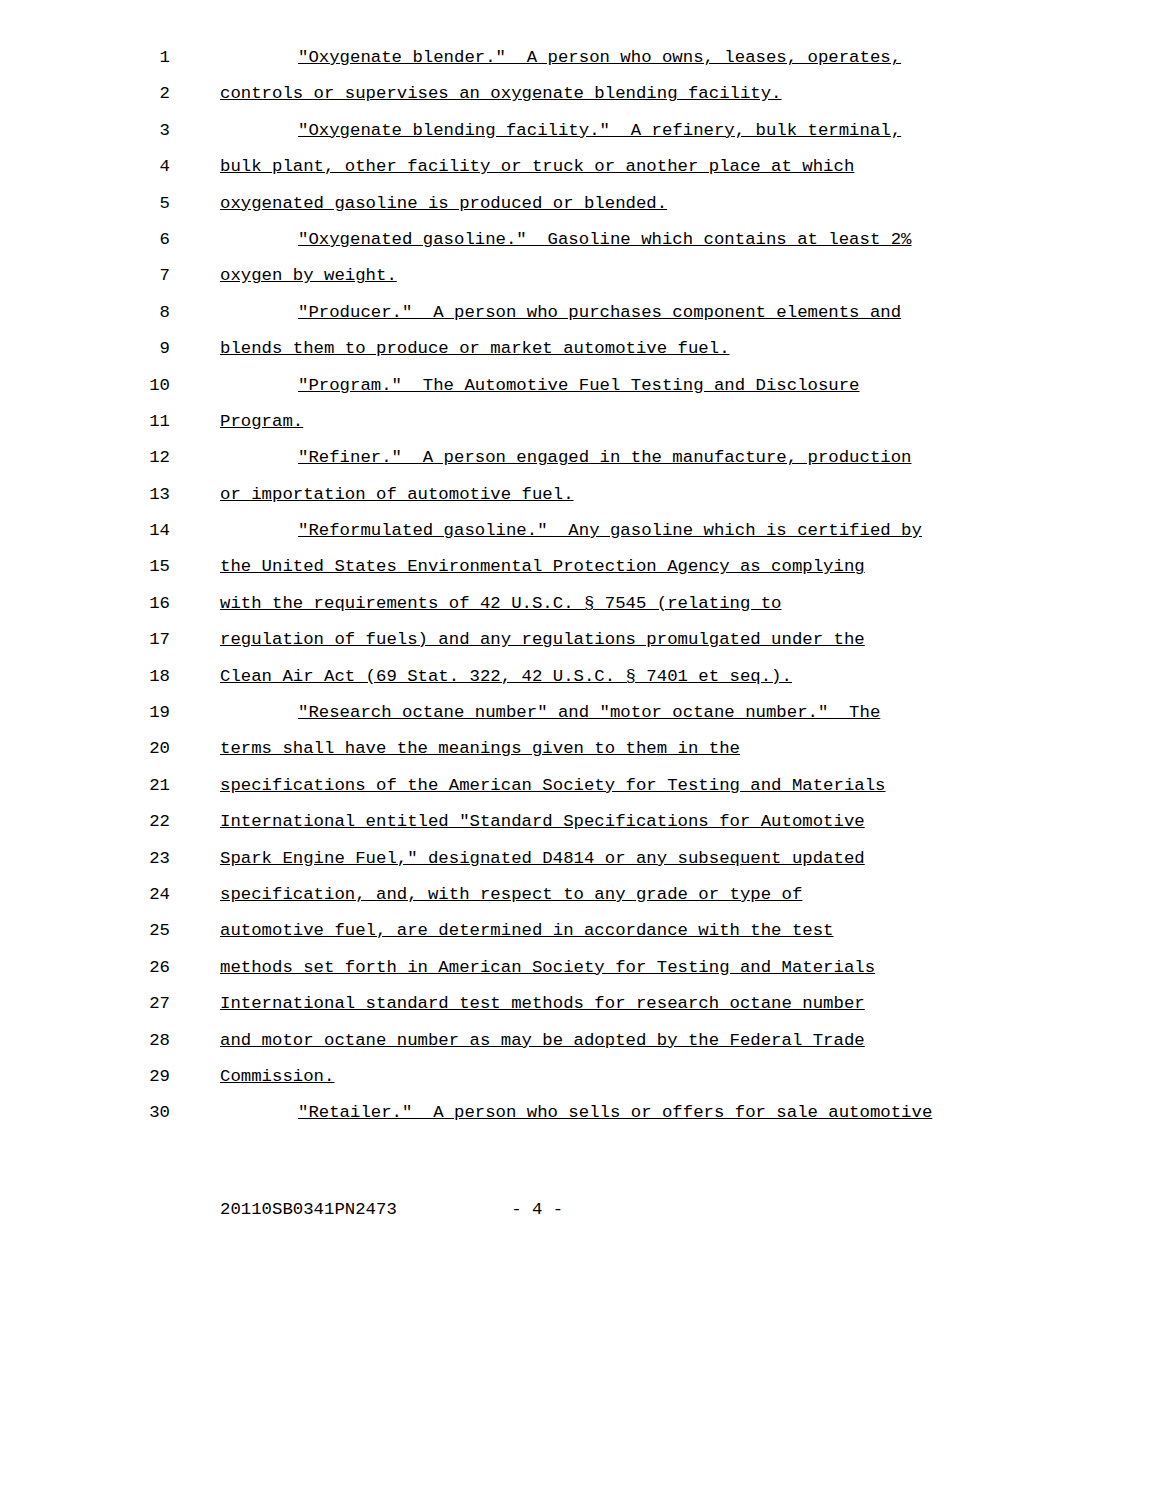"Oxygenate blender." A person who owns, leases, operates,
controls or supervises an oxygenate blending facility.
"Oxygenate blending facility." A refinery, bulk terminal,
bulk plant, other facility or truck or another place at which
oxygenated gasoline is produced or blended.
"Oxygenated gasoline." Gasoline which contains at least 2%
oxygen by weight.
"Producer." A person who purchases component elements and
blends them to produce or market automotive fuel.
"Program." The Automotive Fuel Testing and Disclosure
Program.
"Refiner." A person engaged in the manufacture, production
or importation of automotive fuel.
"Reformulated gasoline." Any gasoline which is certified by
the United States Environmental Protection Agency as complying
with the requirements of 42 U.S.C. § 7545 (relating to
regulation of fuels) and any regulations promulgated under the
Clean Air Act (69 Stat. 322, 42 U.S.C. § 7401 et seq.).
"Research octane number" and "motor octane number." The
terms shall have the meanings given to them in the
specifications of the American Society for Testing and Materials
International entitled "Standard Specifications for Automotive
Spark Engine Fuel," designated D4814 or any subsequent updated
specification, and, with respect to any grade or type of
automotive fuel, are determined in accordance with the test
methods set forth in American Society for Testing and Materials
International standard test methods for research octane number
and motor octane number as may be adopted by the Federal Trade
Commission.
"Retailer." A person who sells or offers for sale automotive
20110SB0341PN2473 - 4 -